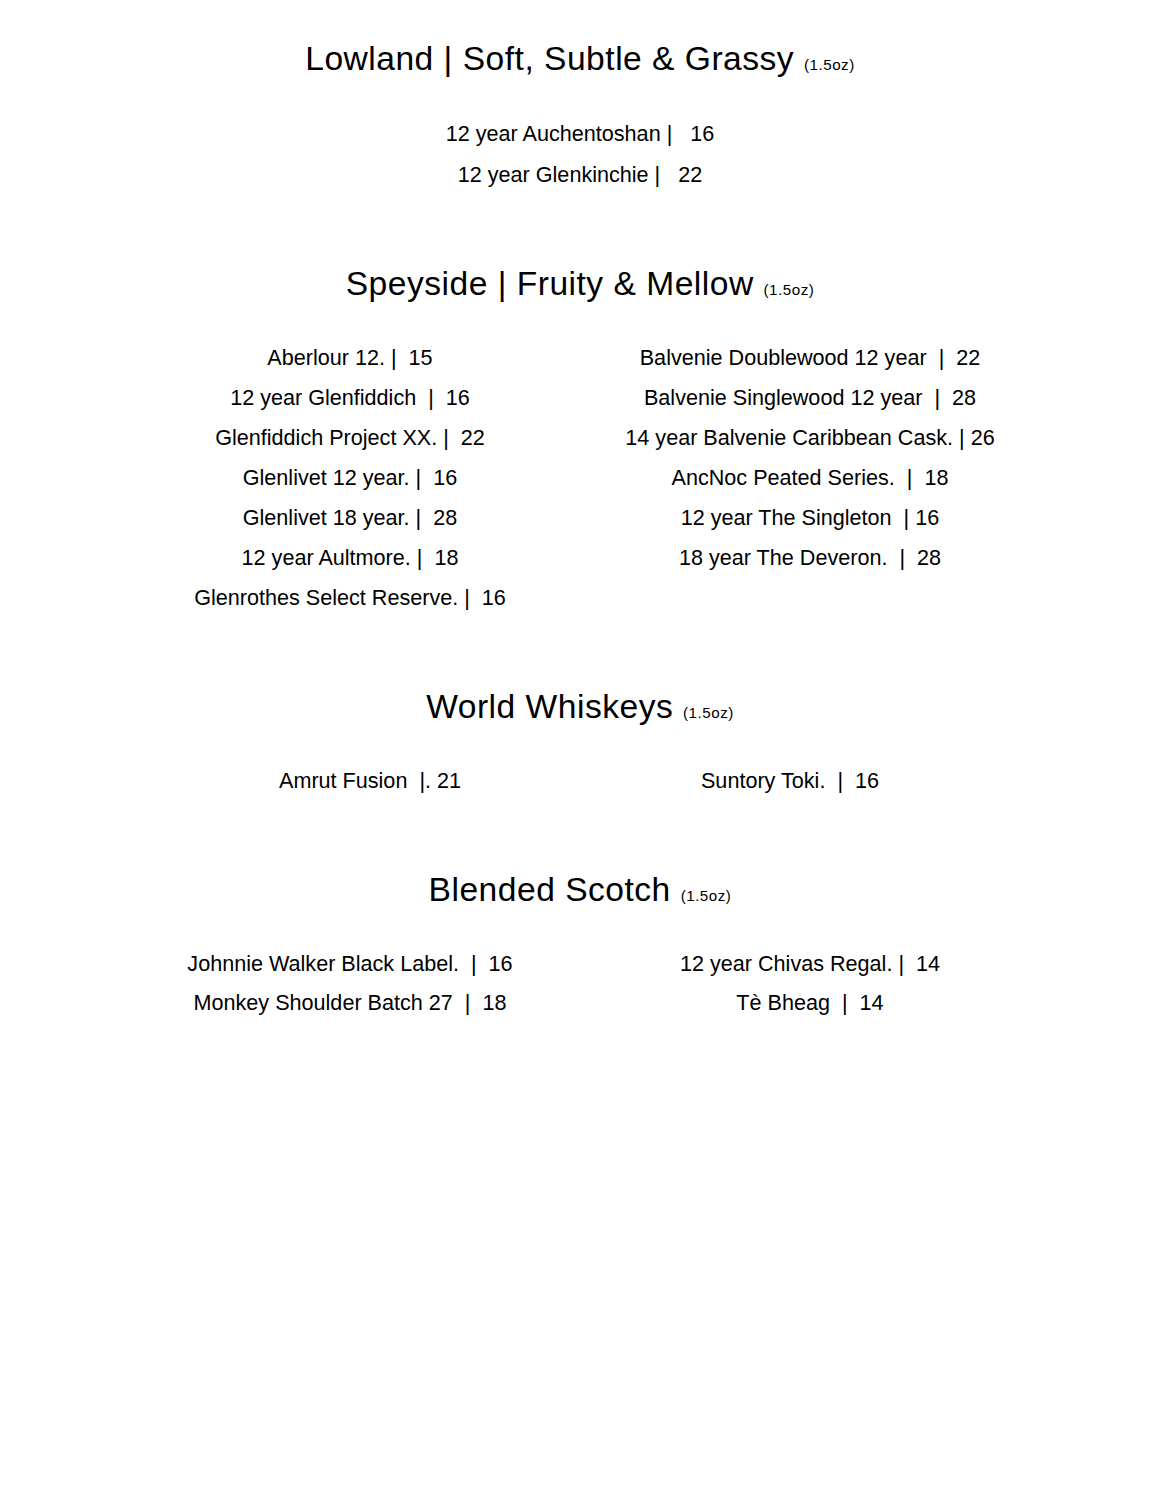Lowland | Soft, Subtle & Grassy (1.5oz)
12 year Auchentoshan | 16
12 year Glenkinchie | 22
Speyside | Fruity & Mellow (1.5oz)
Aberlour 12. | 15
12 year Glenfiddich | 16
Glenfiddich Project XX. | 22
Glenlivet 12 year. | 16
Glenlivet 18 year. | 28
12 year Aultmore. | 18
Glenrothes Select Reserve. | 16
Balvenie Doublewood 12 year | 22
Balvenie Singlewood 12 year | 28
14 year Balvenie Caribbean Cask. | 26
AncNoc Peated Series. | 18
12 year The Singleton | 16
18 year The Deveron. | 28
World Whiskeys (1.5oz)
Amrut Fusion |. 21
Suntory Toki. | 16
Blended Scotch (1.5oz)
Johnnie Walker Black Label. | 16
Monkey Shoulder Batch 27 | 18
12 year Chivas Regal. | 14
Tè Bheag | 14